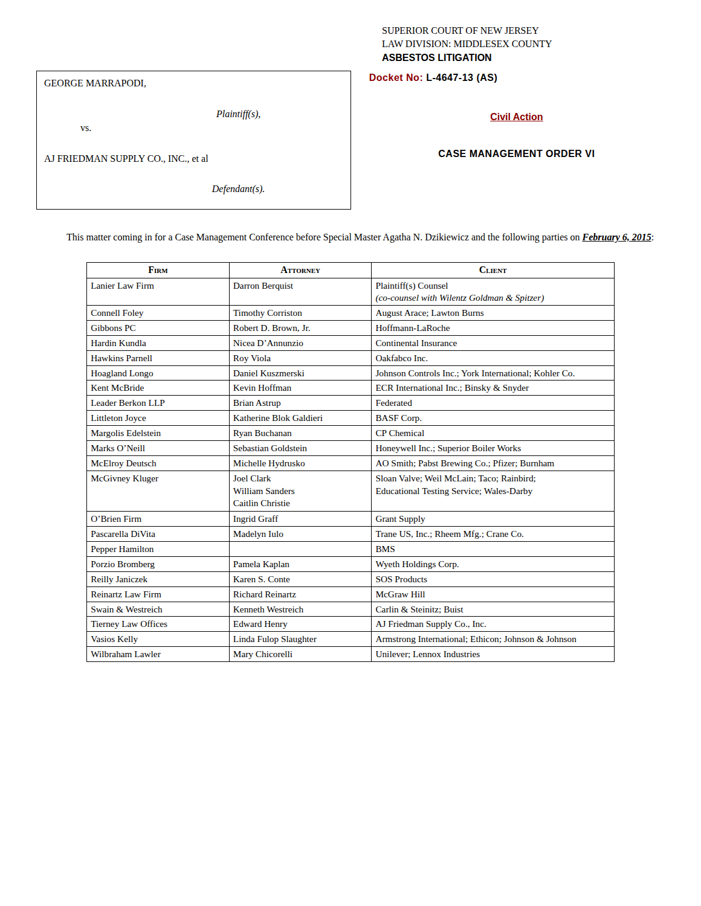SUPERIOR COURT OF NEW JERSEY
LAW DIVISION: MIDDLESEX COUNTY
ASBESTOS LITIGATION
| GEORGE MARRAPODI, Plaintiff(s), vs. AJ FRIEDMAN SUPPLY CO., INC., et al Defendant(s). | Docket No: L-4647-13 (AS) Civil Action CASE MANAGEMENT ORDER VI |
This matter coming in for a Case Management Conference before Special Master Agatha N. Dzikiewicz and the following parties on February 6, 2015:
| Firm | Attorney | Client |
| --- | --- | --- |
| Lanier Law Firm | Darron Berquist | Plaintiff(s) Counsel (co-counsel with Wilentz Goldman & Spitzer) |
| Connell Foley | Timothy Corriston | August Arace; Lawton Burns |
| Gibbons PC | Robert D. Brown, Jr. | Hoffmann-LaRoche |
| Hardin Kundla | Nicea D’Annunzio | Continental Insurance |
| Hawkins Parnell | Roy Viola | Oakfabco Inc. |
| Hoagland Longo | Daniel Kuszmerski | Johnson Controls Inc.; York International; Kohler Co. |
| Kent McBride | Kevin Hoffman | ECR International Inc.; Binsky & Snyder |
| Leader Berkon LLP | Brian Astrup | Federated |
| Littleton Joyce | Katherine Blok Galdieri | BASF Corp. |
| Margolis Edelstein | Ryan Buchanan | CP Chemical |
| Marks O’Neill | Sebastian Goldstein | Honeywell Inc.; Superior Boiler Works |
| McElroy Deutsch | Michelle Hydrusko | AO Smith; Pabst Brewing Co.; Pfizer; Burnham |
| McGivney Kluger | Joel Clark William Sanders Caitlin Christie | Sloan Valve; Weil McLain; Taco; Rainbird; Educational Testing Service; Wales-Darby |
| O’Brien Firm | Ingrid Graff | Grant Supply |
| Pascarella DiVita | Madelyn Iulo | Trane US, Inc.; Rheem Mfg.; Crane Co. |
| Pepper Hamilton | | BMS |
| Porzio Bromberg | Pamela Kaplan | Wyeth Holdings Corp. |
| Reilly Janiczek | Karen S. Conte | SOS Products |
| Reinartz Law Firm | Richard Reinartz | McGraw Hill |
| Swain & Westreich | Kenneth Westreich | Carlin & Steinitz; Buist |
| Tierney Law Offices | Edward Henry | AJ Friedman Supply Co., Inc. |
| Vasios Kelly | Linda Fulop Slaughter | Armstrong International; Ethicon; Johnson & Johnson |
| Wilbraham Lawler | Mary Chicorelli | Unilever; Lennox Industries |